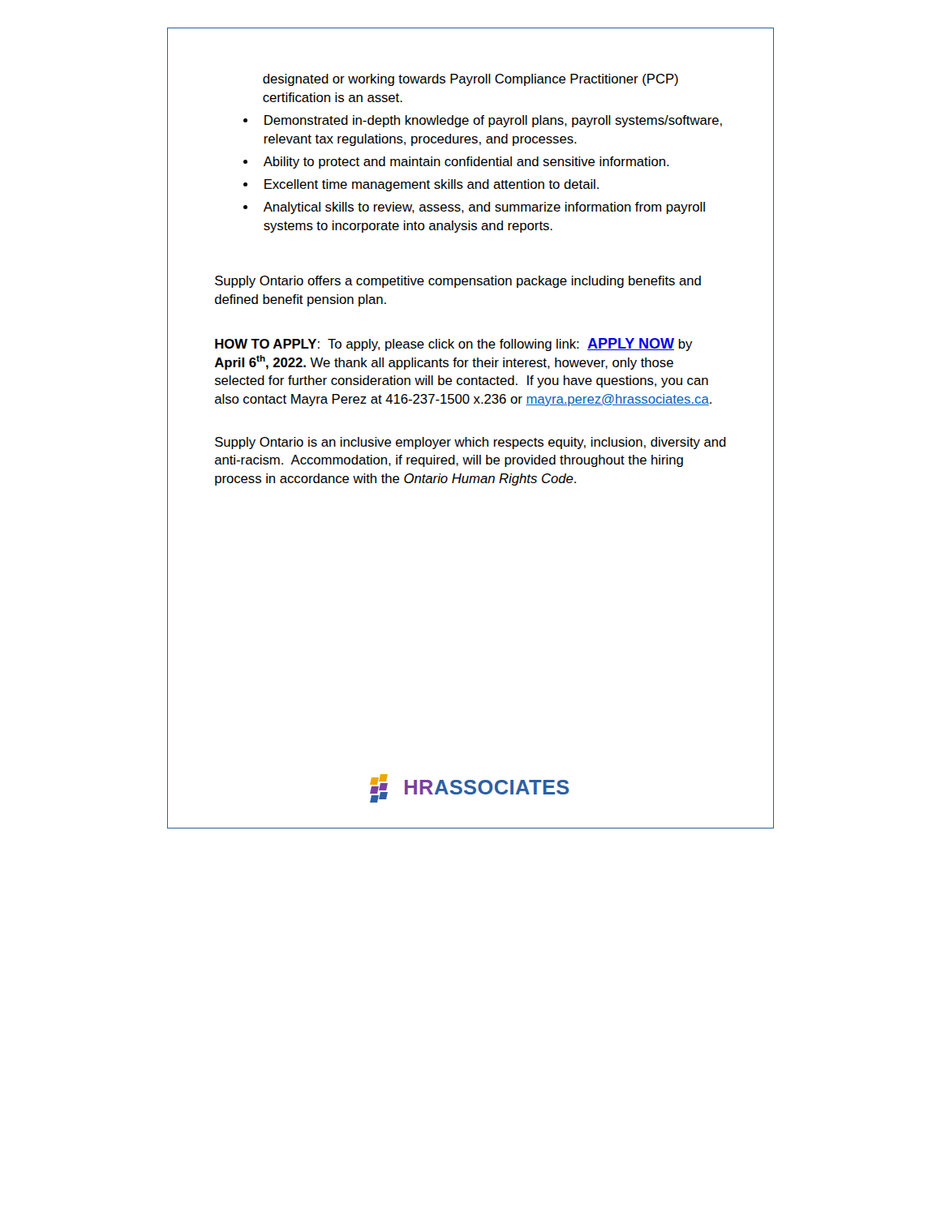designated or working towards Payroll Compliance Practitioner (PCP) certification is an asset.
Demonstrated in-depth knowledge of payroll plans, payroll systems/software, relevant tax regulations, procedures, and processes.
Ability to protect and maintain confidential and sensitive information.
Excellent time management skills and attention to detail.
Analytical skills to review, assess, and summarize information from payroll systems to incorporate into analysis and reports.
Supply Ontario offers a competitive compensation package including benefits and defined benefit pension plan.
HOW TO APPLY: To apply, please click on the following link: APPLY NOW by April 6th, 2022. We thank all applicants for their interest, however, only those selected for further consideration will be contacted. If you have questions, you can also contact Mayra Perez at 416-237-1500 x.236 or mayra.perez@hrassociates.ca.
Supply Ontario is an inclusive employer which respects equity, inclusion, diversity and anti-racism. Accommodation, if required, will be provided throughout the hiring process in accordance with the Ontario Human Rights Code.
HR ASSOCIATES